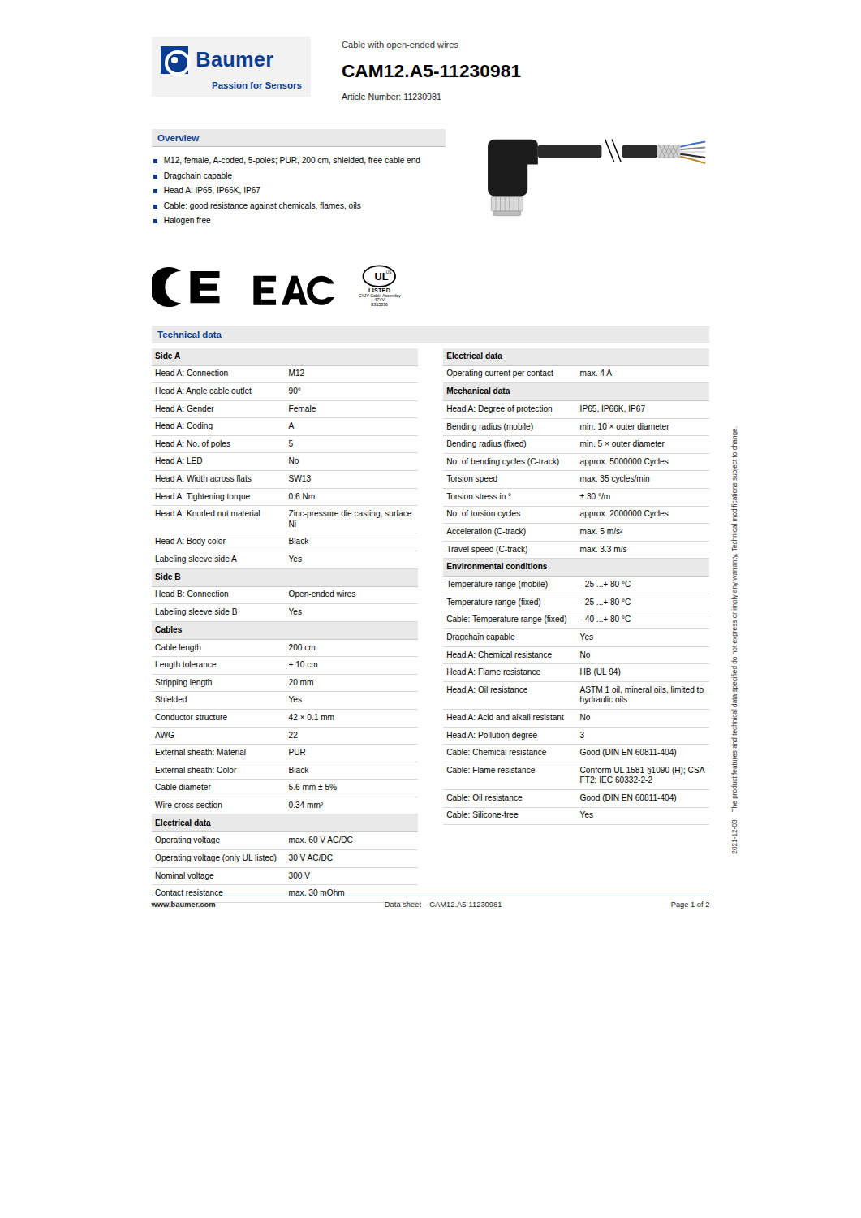Baumer
Passion for Sensors
Cable with open-ended wires
CAM12.A5-11230981
Article Number: 11230981
Overview
M12, female, A-coded, 5-poles; PUR, 200 cm, shielded, free cable end
Dragchain capable
Head A: IP65, IP66K, IP67
Cable: good resistance against chemicals, flames, oils
Halogen free
UL US
LISTED
CYJV Cable Assembly
47YV
E315836
Technical data
| Side A |
| Head A: Connection | M12 |
| Head A: Angle cable outlet | 90° |
| Head A: Gender | Female |
| Head A: Coding | A |
| Head A: No. of poles | 5 |
| Head A: LED | No |
| Head A: Width across flats | SW13 |
| Head A: Tightening torque | 0.6 Nm |
| Head A: Knurled nut material | Zinc-pressure die casting, surface Ni |
| Head A: Body color | Black |
| Labeling sleeve side A | Yes |
| Side B |
| Head B: Connection | Open-ended wires |
| Labeling sleeve side B | Yes |
| Cables |
| Cable length | 200 cm |
| Length tolerance | + 10 cm |
| Stripping length | 20 mm |
| Shielded | Yes |
| Conductor structure | 42 × 0.1 mm |
| AWG | 22 |
| External sheath: Material | PUR |
| External sheath: Color | Black |
| Cable diameter | 5.6 mm ± 5% |
| Wire cross section | 0.34 mm² |
| Electrical data |
| Operating voltage | max. 60 V AC/DC |
| Operating voltage (only UL listed) | 30 V AC/DC |
| Nominal voltage | 300 V |
| Contact resistance | max. 30 mOhm |
| Electrical data |
| Operating current per contact | max. 4 A |
| Mechanical data |
| Head A: Degree of protection | IP65, IP66K, IP67 |
| Bending radius (mobile) | min. 10 × outer diameter |
| Bending radius (fixed) | min. 5 × outer diameter |
| No. of bending cycles (C-track) | approx. 5000000 Cycles |
| Torsion speed | max. 35 cycles/min |
| Torsion stress in ° | ± 30 °/m |
| No. of torsion cycles | approx. 2000000 Cycles |
| Acceleration (C-track) | max. 5 m/s² |
| Travel speed (C-track) | max. 3.3 m/s |
| Environmental conditions |
| Temperature range (mobile) | - 25 ...+ 80 °C |
| Temperature range (fixed) | - 25 ...+ 80 °C |
| Cable: Temperature range (fixed) | - 40 ...+ 80 °C |
| Dragchain capable | Yes |
| Head A: Chemical resistance | No |
| Head A: Flame resistance | HB (UL 94) |
| Head A: Oil resistance | ASTM 1 oil, mineral oils, limited to hydraulic oils |
| Head A: Acid and alkali resistant | No |
| Head A: Pollution degree | 3 |
| Cable: Chemical resistance | Good (DIN EN 60811-404) |
| Cable: Flame resistance | Conform UL 1581 §1090 (H); CSA FT2; IEC 60332-2-2 |
| Cable: Oil resistance | Good (DIN EN 60811-404) |
| Cable: Silicone-free | Yes |
2021-12-03 The product features and technical data specified do not express or imply any warranty. Technical modifications subject to change.
www.baumer.com
Data sheet – CAM12.A5-11230981
Page 1 of 2